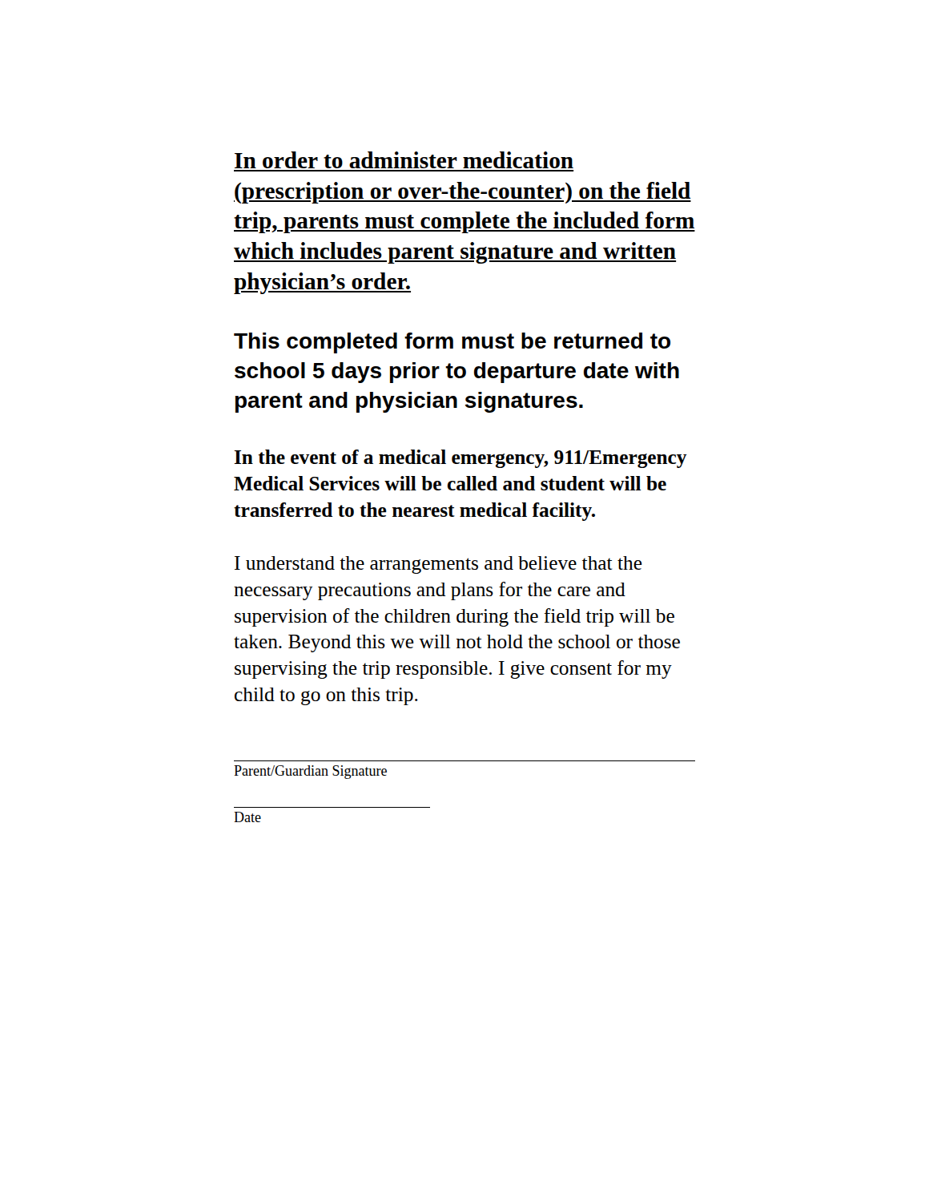In order to administer medication (prescription or over-the-counter) on the field trip, parents must complete the included form which includes parent signature and written physician’s order.
This completed form must be returned to school 5 days prior to departure date with parent and physician signatures.
In the event of a medical emergency, 911/Emergency Medical Services will be called and student will be transferred to the nearest medical facility.
I understand the arrangements and believe that the necessary precautions and plans for the care and supervision of the children during the field trip will be taken. Beyond this we will not hold the school or those supervising the trip responsible. I give consent for my child to go on this trip.
Parent/Guardian Signature
Date